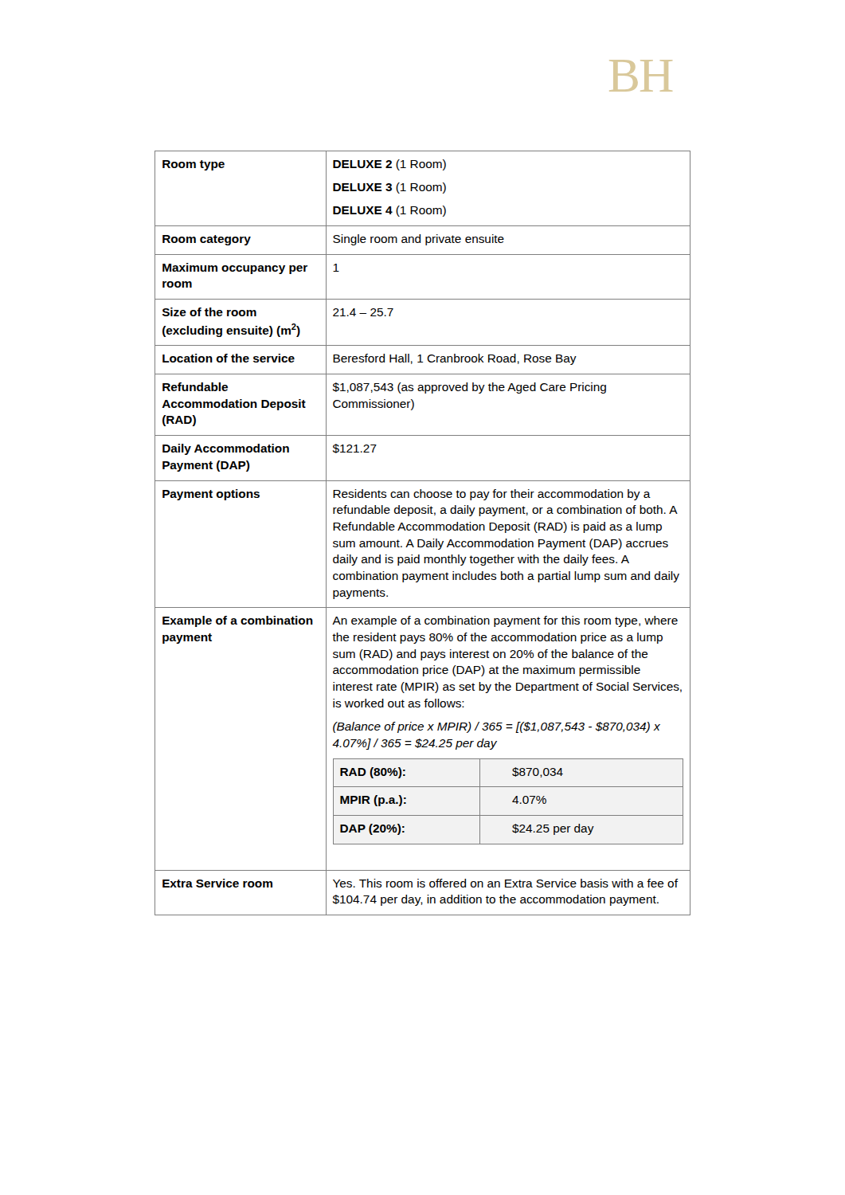BH
| Room type | DELUXE 2 (1 Room) DELUXE 3 (1 Room) DELUXE 4 (1 Room) |
| Room category | Single room and private ensuite |
| Maximum occupancy per room | 1 |
| Size of the room (excluding ensuite) (m 2 ) | 21.4 – 25.7 |
| Location of the service | Beresford Hall, 1 Cranbrook Road, Rose Bay |
| Refundable Accommodation Deposit (RAD) | $1,087,543 (as approved by the Aged Care Pricing Commissioner) |
| Daily Accommodation Payment (DAP) | $121.27 |
| Payment options | Residents can choose to pay for their accommodation by a refundable deposit, a daily payment, or a combination of both. A Refundable Accommodation Deposit (RAD) is paid as a lump sum amount. A Daily Accommodation Payment (DAP) accrues daily and is paid monthly together with the daily fees. A combination payment includes both a partial lump sum and daily payments. |
| Example of a combination payment | An example of a combination payment for this room type, where the resident pays 80% of the accommodation price as a lump sum (RAD) and pays interest on 20% of the balance of the accommodation price (DAP) at the maximum permissible interest rate (MPIR) as set by the Department of Social Services, is worked out as follows: (Balance of price x MPIR) / 365 = [($1,087,543 - $870,034) x 4.07%] / 365 = $24.25 per day / RAD (80%): / $870,034 / / MPIR (p.a.): / 4.07% / / DAP (20%): / $24.25 per day / |
| Extra Service room | Yes. This room is offered on an Extra Service basis with a fee of $104.74 per day, in addition to the accommodation payment. |